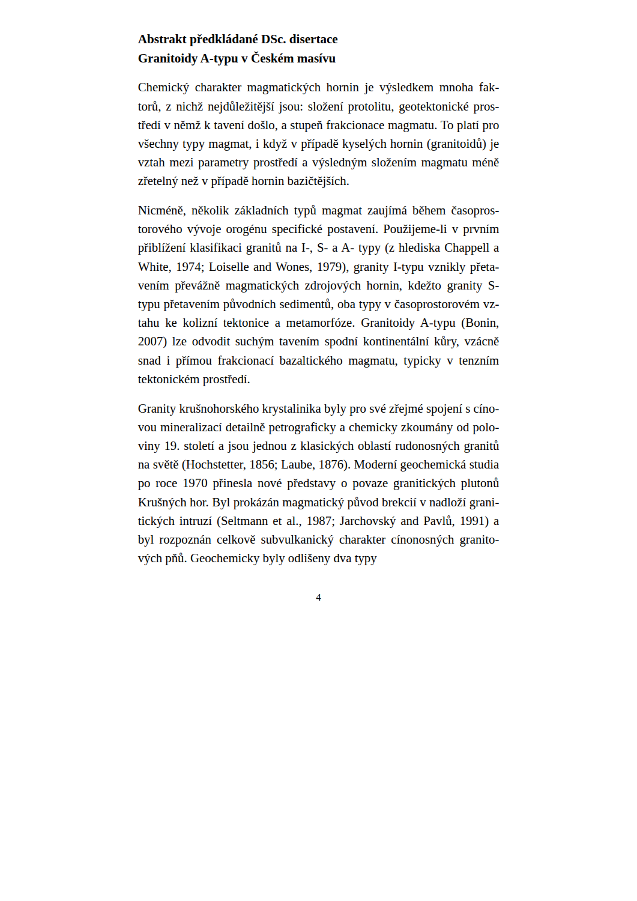Abstrakt předkládané DSc. disertace
Granitoidy A-typu v Českém masívu
Chemický charakter magmatických hornin je výsledkem mnoha faktorů, z nichž nejdůležitější jsou: složení protolitu, geotektonické prostředí v němž k tavení došlo, a stupeň frakcionace magmatu. To platí pro všechny typy magmat, i když v případě kyselých hornin (granitoidů) je vztah mezi parametry prostředí a výsledným složením magmatu méně zřetelný než v případě hornin bazičtějších.
Nicméně, několik základních typů magmat zaujímá během časoprostorového vývoje orogénu specifické postavení. Použijeme-li v prvním přiblížení klasifikaci granitů na I-, S- a A- typy (z hlediska Chappell a White, 1974; Loiselle and Wones, 1979), granity I-typu vznikly přetavením převážně magmatických zdrojových hornin, kdežto granity S-typu přetavením původních sedimentů, oba typy v časoprostorovém vztahu ke kolizní tektonice a metamorfóze. Granitoidy A-typu (Bonin, 2007) lze odvodit suchým tavením spodní kontinentální kůry, vzácně snad i přímou frakcionací bazaltického magmatu, typicky v tenzním tektonickém prostředí.
Granity krušnohorského krystalinika byly pro své zřejmé spojení s cínovou mineralizací detailně petrograficky a chemicky zkoumány od poloviny 19. století a jsou jednou z klasických oblastí rudonosných granitů na světě (Hochstetter, 1856; Laube, 1876). Moderní geochemická studia po roce 1970 přinesla nové představy o povaze granitických plutonů Krušných hor. Byl prokázán magmatický původ brekcií v nadloží granitických intruzí (Seltmann et al., 1987; Jarchovský and Pavlů, 1991) a byl rozpoznán celkově subvulkanický charakter cínonosných granitových pňů. Geochemicky byly odlišeny dva typy
4